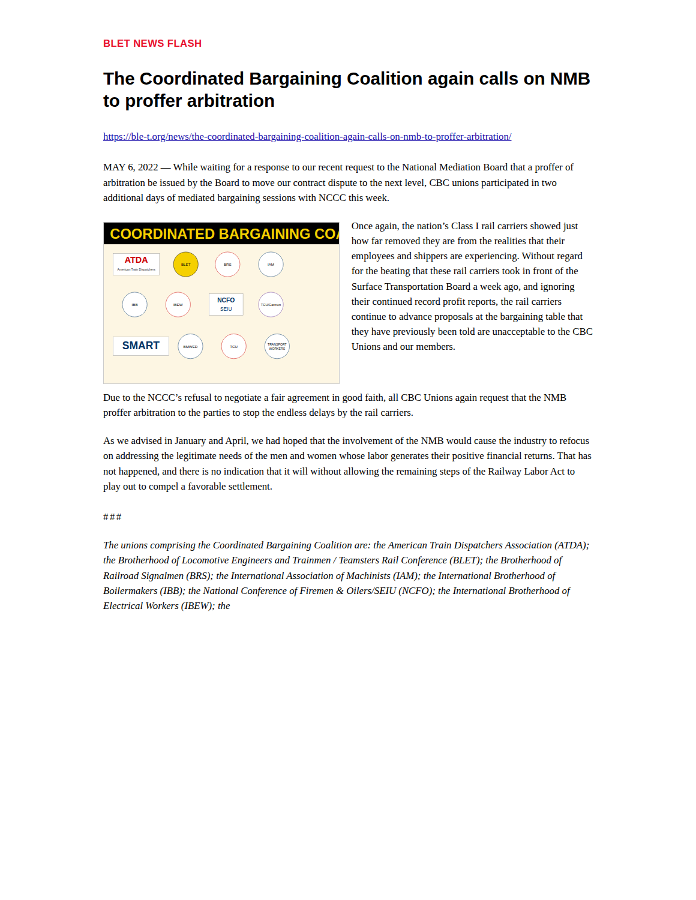BLET NEWS FLASH
The Coordinated Bargaining Coalition again calls on NMB to proffer arbitration
https://ble-t.org/news/the-coordinated-bargaining-coalition-again-calls-on-nmb-to-proffer-arbitration/
MAY 6, 2022 — While waiting for a response to our recent request to the National Mediation Board that a proffer of arbitration be issued by the Board to move our contract dispute to the next level, CBC unions participated in two additional days of mediated bargaining sessions with NCCC this week.
Once again, the nation’s Class I rail carriers showed just how far removed they are from the realities that their employees and shippers are experiencing. Without regard for the beating that these rail carriers took in front of the Surface Transportation Board a week ago, and ignoring their continued record profit reports, the rail carriers continue to advance proposals at the bargaining table that they have previously been told are unacceptable to the CBC Unions and our members.
Due to the NCCC’s refusal to negotiate a fair agreement in good faith, all CBC Unions again request that the NMB proffer arbitration to the parties to stop the endless delays by the rail carriers.
As we advised in January and April, we had hoped that the involvement of the NMB would cause the industry to refocus on addressing the legitimate needs of the men and women whose labor generates their positive financial returns. That has not happened, and there is no indication that it will without allowing the remaining steps of the Railway Labor Act to play out to compel a favorable settlement.
###
The unions comprising the Coordinated Bargaining Coalition are: the American Train Dispatchers Association (ATDA); the Brotherhood of Locomotive Engineers and Trainmen / Teamsters Rail Conference (BLET); the Brotherhood of Railroad Signalmen (BRS); the International Association of Machinists (IAM); the International Brotherhood of Boilermakers (IBB); the National Conference of Firemen & Oilers/SEIU (NCFO); the International Brotherhood of Electrical Workers (IBEW); the